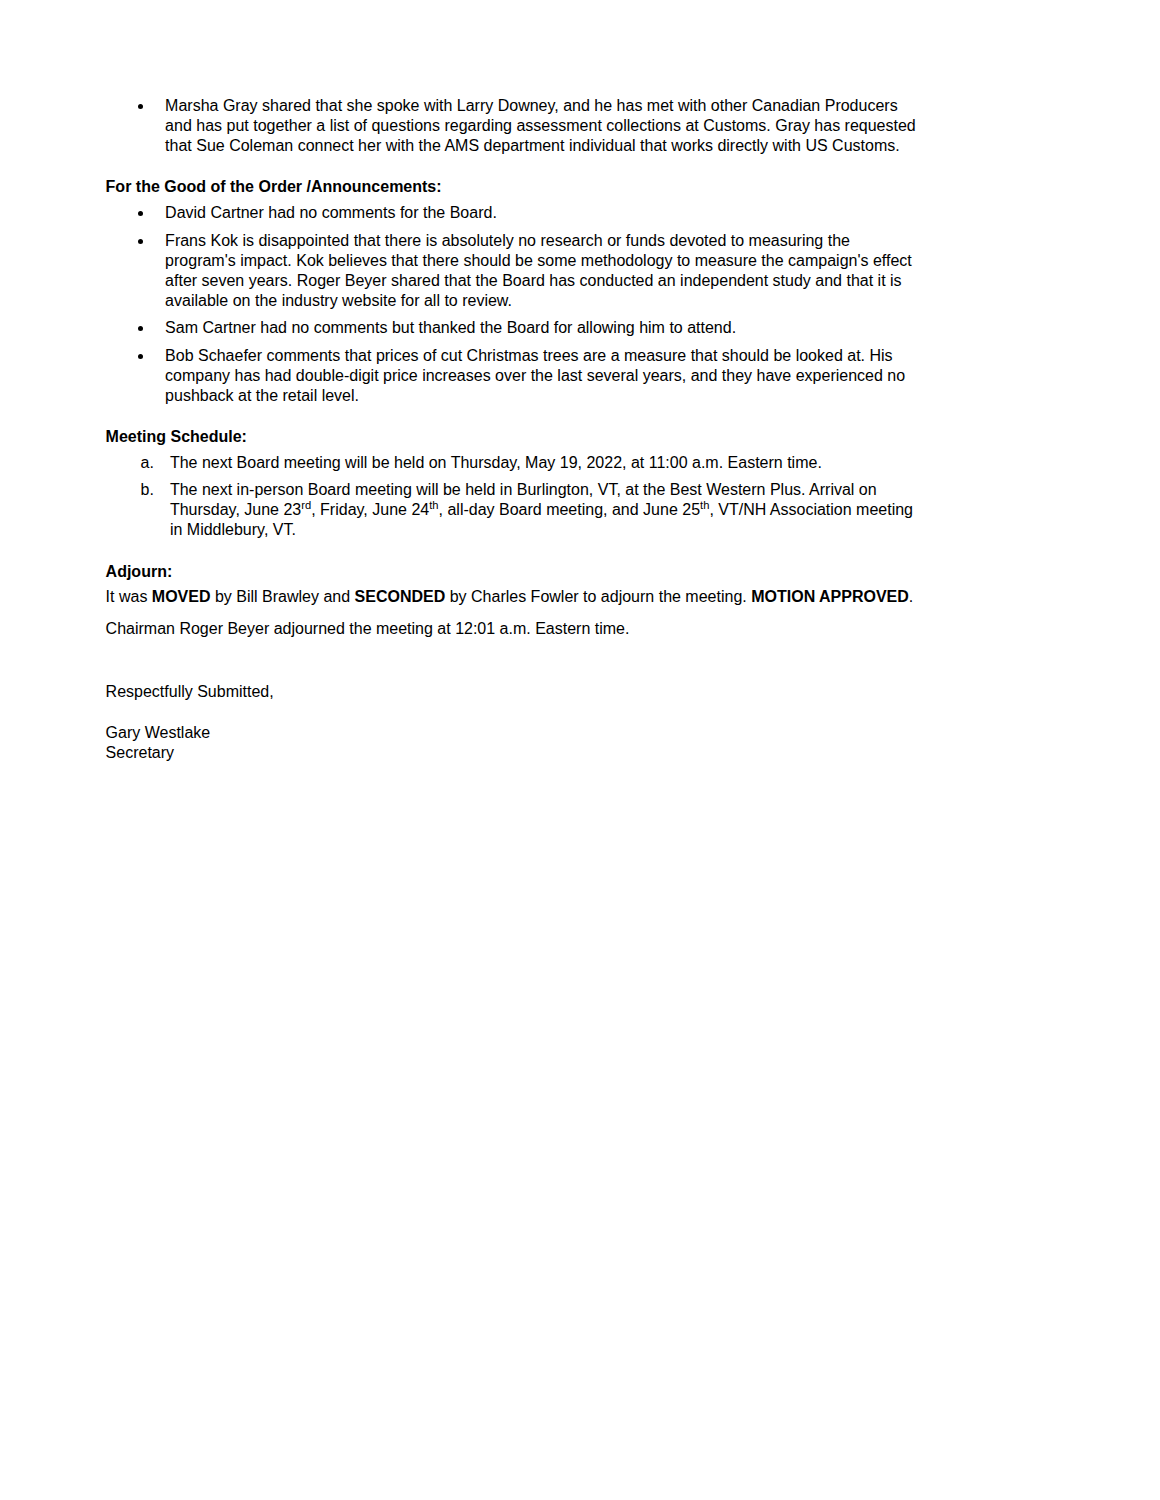Marsha Gray shared that she spoke with Larry Downey, and he has met with other Canadian Producers and has put together a list of questions regarding assessment collections at Customs. Gray has requested that Sue Coleman connect her with the AMS department individual that works directly with US Customs.
For the Good of the Order /Announcements:
David Cartner had no comments for the Board.
Frans Kok is disappointed that there is absolutely no research or funds devoted to measuring the program's impact. Kok believes that there should be some methodology to measure the campaign's effect after seven years. Roger Beyer shared that the Board has conducted an independent study and that it is available on the industry website for all to review.
Sam Cartner had no comments but thanked the Board for allowing him to attend.
Bob Schaefer comments that prices of cut Christmas trees are a measure that should be looked at. His company has had double-digit price increases over the last several years, and they have experienced no pushback at the retail level.
Meeting Schedule:
The next Board meeting will be held on Thursday, May 19, 2022, at 11:00 a.m. Eastern time.
The next in-person Board meeting will be held in Burlington, VT, at the Best Western Plus. Arrival on Thursday, June 23rd, Friday, June 24th, all-day Board meeting, and June 25th, VT/NH Association meeting in Middlebury, VT.
Adjourn:
It was MOVED by Bill Brawley and SECONDED by Charles Fowler to adjourn the meeting. MOTION APPROVED.
Chairman Roger Beyer adjourned the meeting at 12:01 a.m. Eastern time.
Respectfully Submitted,
Gary Westlake
Secretary